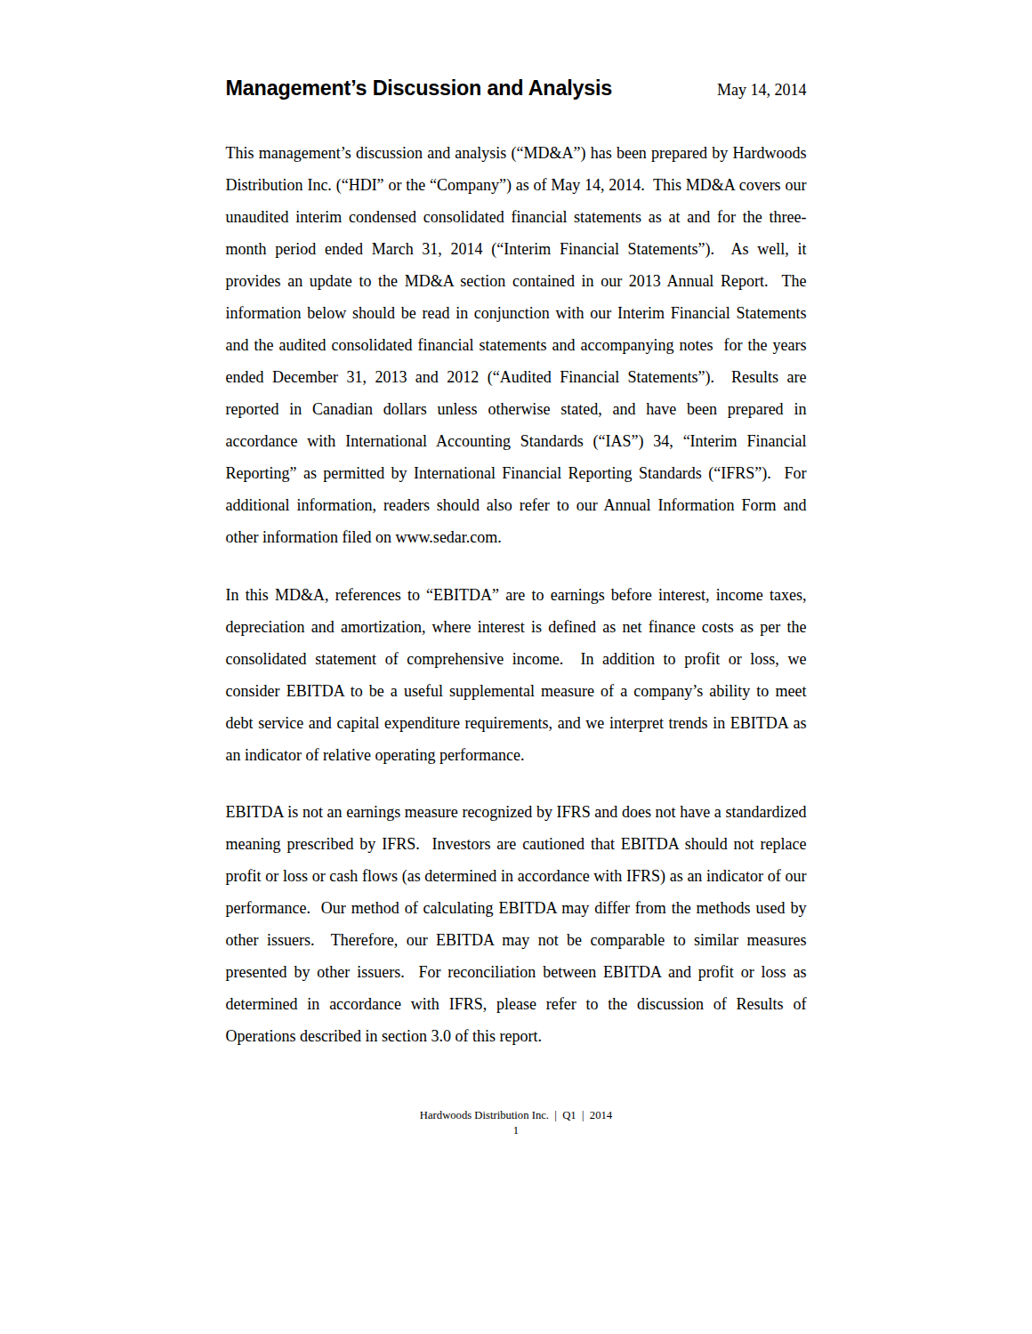Management’s Discussion and Analysis
May 14, 2014
This management’s discussion and analysis (“MD&A”) has been prepared by Hardwoods Distribution Inc. (“HDI” or the “Company”) as of May 14, 2014. This MD&A covers our unaudited interim condensed consolidated financial statements as at and for the three-month period ended March 31, 2014 (“Interim Financial Statements”). As well, it provides an update to the MD&A section contained in our 2013 Annual Report. The information below should be read in conjunction with our Interim Financial Statements and the audited consolidated financial statements and accompanying notes for the years ended December 31, 2013 and 2012 (“Audited Financial Statements”). Results are reported in Canadian dollars unless otherwise stated, and have been prepared in accordance with International Accounting Standards (“IAS”) 34, “Interim Financial Reporting” as permitted by International Financial Reporting Standards (“IFRS”). For additional information, readers should also refer to our Annual Information Form and other information filed on www.sedar.com.
In this MD&A, references to “EBITDA” are to earnings before interest, income taxes, depreciation and amortization, where interest is defined as net finance costs as per the consolidated statement of comprehensive income. In addition to profit or loss, we consider EBITDA to be a useful supplemental measure of a company’s ability to meet debt service and capital expenditure requirements, and we interpret trends in EBITDA as an indicator of relative operating performance.
EBITDA is not an earnings measure recognized by IFRS and does not have a standardized meaning prescribed by IFRS. Investors are cautioned that EBITDA should not replace profit or loss or cash flows (as determined in accordance with IFRS) as an indicator of our performance. Our method of calculating EBITDA may differ from the methods used by other issuers. Therefore, our EBITDA may not be comparable to similar measures presented by other issuers. For reconciliation between EBITDA and profit or loss as determined in accordance with IFRS, please refer to the discussion of Results of Operations described in section 3.0 of this report.
Hardwoods Distribution Inc. | Q1 | 2014
1